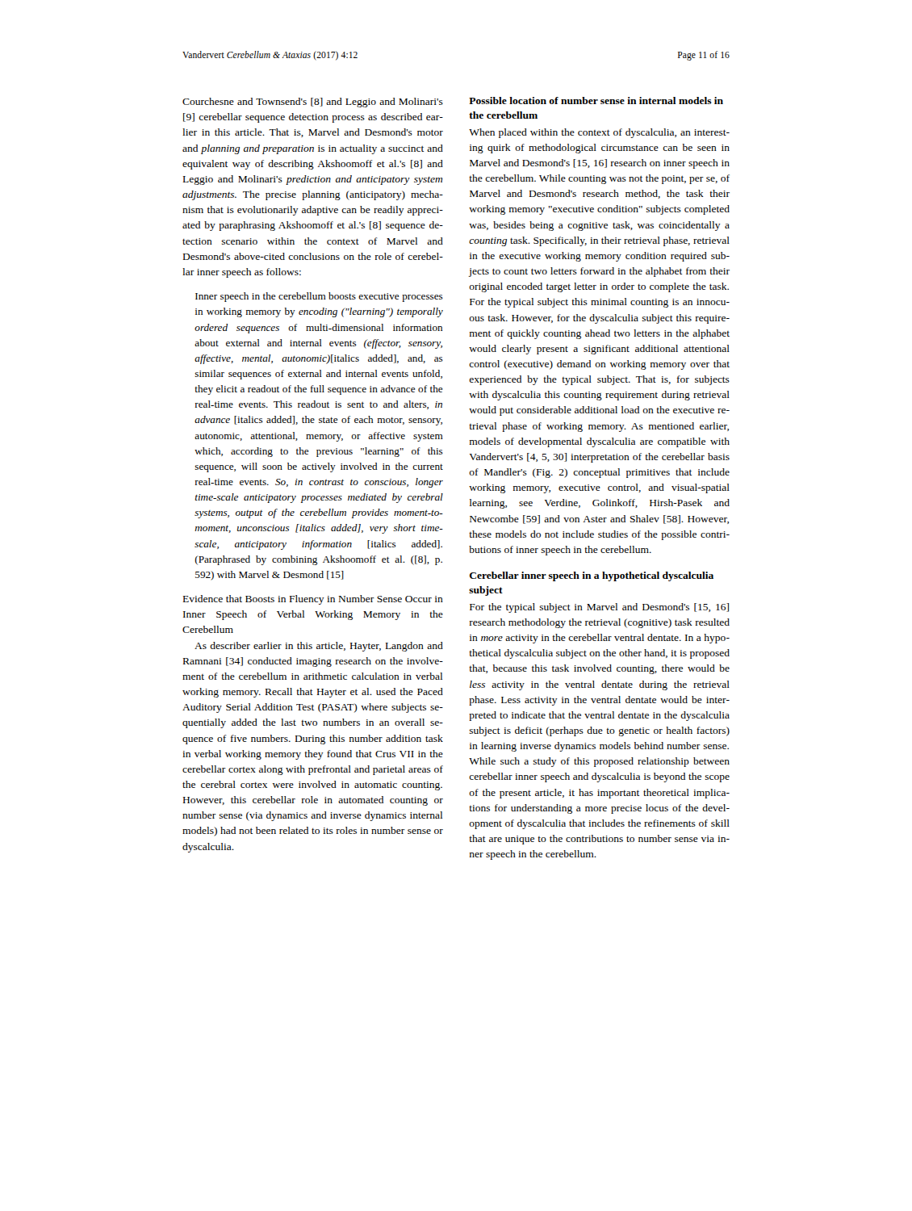Vandervert Cerebellum & Ataxias (2017) 4:12
Page 11 of 16
Courchesne and Townsend's [8] and Leggio and Molinari's [9] cerebellar sequence detection process as described earlier in this article. That is, Marvel and Desmond's motor and planning and preparation is in actuality a succinct and equivalent way of describing Akshoomoff et al.'s [8] and Leggio and Molinari's prediction and anticipatory system adjustments. The precise planning (anticipatory) mechanism that is evolutionarily adaptive can be readily appreciated by paraphrasing Akshoomoff et al.'s [8] sequence detection scenario within the context of Marvel and Desmond's above-cited conclusions on the role of cerebellar inner speech as follows:
Inner speech in the cerebellum boosts executive processes in working memory by encoding ("learning") temporally ordered sequences of multi-dimensional information about external and internal events (effector, sensory, affective, mental, autonomic)[italics added], and, as similar sequences of external and internal events unfold, they elicit a readout of the full sequence in advance of the real-time events. This readout is sent to and alters, in advance [italics added], the state of each motor, sensory, autonomic, attentional, memory, or affective system which, according to the previous "learning" of this sequence, will soon be actively involved in the current real-time events. So, in contrast to conscious, longer time-scale anticipatory processes mediated by cerebral systems, output of the cerebellum provides moment-to-moment, unconscious [italics added], very short time-scale, anticipatory information [italics added]. (Paraphrased by combining Akshoomoff et al. ([8], p. 592) with Marvel & Desmond [15]
Evidence that Boosts in Fluency in Number Sense Occur in Inner Speech of Verbal Working Memory in the Cerebellum
As describer earlier in this article, Hayter, Langdon and Ramnani [34] conducted imaging research on the involvement of the cerebellum in arithmetic calculation in verbal working memory. Recall that Hayter et al. used the Paced Auditory Serial Addition Test (PASAT) where subjects sequentially added the last two numbers in an overall sequence of five numbers. During this number addition task in verbal working memory they found that Crus VII in the cerebellar cortex along with prefrontal and parietal areas of the cerebral cortex were involved in automatic counting. However, this cerebellar role in automated counting or number sense (via dynamics and inverse dynamics internal models) had not been related to its roles in number sense or dyscalculia.
Possible location of number sense in internal models in the cerebellum
When placed within the context of dyscalculia, an interesting quirk of methodological circumstance can be seen in Marvel and Desmond's [15, 16] research on inner speech in the cerebellum. While counting was not the point, per se, of Marvel and Desmond's research method, the task their working memory "executive condition" subjects completed was, besides being a cognitive task, was coincidentally a counting task. Specifically, in their retrieval phase, retrieval in the executive working memory condition required subjects to count two letters forward in the alphabet from their original encoded target letter in order to complete the task. For the typical subject this minimal counting is an innocuous task. However, for the dyscalculia subject this requirement of quickly counting ahead two letters in the alphabet would clearly present a significant additional attentional control (executive) demand on working memory over that experienced by the typical subject. That is, for subjects with dyscalculia this counting requirement during retrieval would put considerable additional load on the executive retrieval phase of working memory. As mentioned earlier, models of developmental dyscalculia are compatible with Vandervert's [4, 5, 30] interpretation of the cerebellar basis of Mandler's (Fig. 2) conceptual primitives that include working memory, executive control, and visual-spatial learning, see Verdine, Golinkoff, Hirsh-Pasek and Newcombe [59] and von Aster and Shalev [58]. However, these models do not include studies of the possible contributions of inner speech in the cerebellum.
Cerebellar inner speech in a hypothetical dyscalculia subject
For the typical subject in Marvel and Desmond's [15, 16] research methodology the retrieval (cognitive) task resulted in more activity in the cerebellar ventral dentate. In a hypothetical dyscalculia subject on the other hand, it is proposed that, because this task involved counting, there would be less activity in the ventral dentate during the retrieval phase. Less activity in the ventral dentate would be interpreted to indicate that the ventral dentate in the dyscalculia subject is deficit (perhaps due to genetic or health factors) in learning inverse dynamics models behind number sense. While such a study of this proposed relationship between cerebellar inner speech and dyscalculia is beyond the scope of the present article, it has important theoretical implications for understanding a more precise locus of the development of dyscalculia that includes the refinements of skill that are unique to the contributions to number sense via inner speech in the cerebellum.